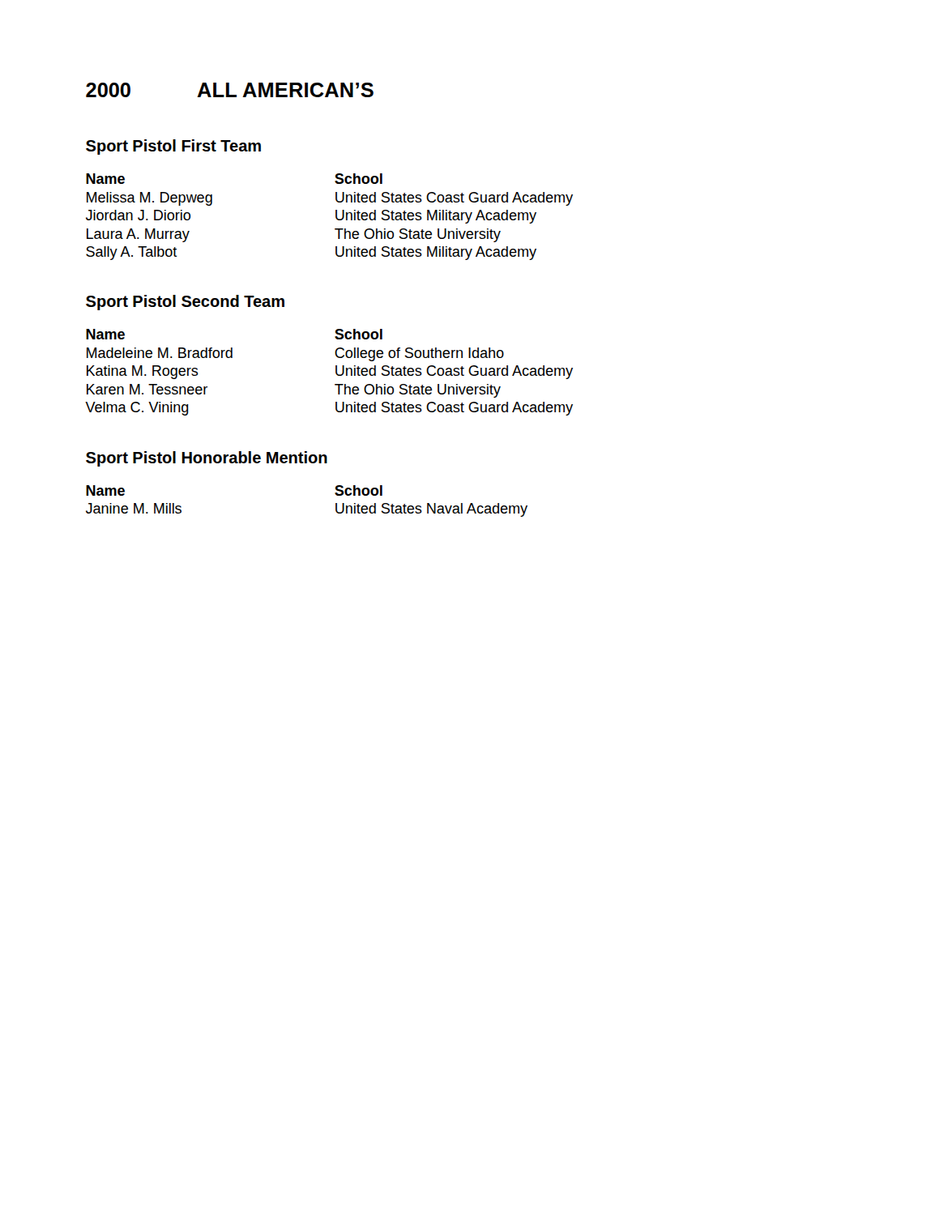2000 ALL AMERICAN’S
Sport Pistol First Team
| Name | School |
| --- | --- |
| Melissa M. Depweg | United States Coast Guard Academy |
| Jiordan J. Diorio | United States Military Academy |
| Laura A. Murray | The Ohio State University |
| Sally A. Talbot | United States Military Academy |
Sport Pistol Second Team
| Name | School |
| --- | --- |
| Madeleine M. Bradford | College of Southern Idaho |
| Katina M. Rogers | United States Coast Guard Academy |
| Karen M. Tessneer | The Ohio State University |
| Velma C. Vining | United States Coast Guard Academy |
Sport Pistol Honorable Mention
| Name | School |
| --- | --- |
| Janine M. Mills | United States Naval Academy |